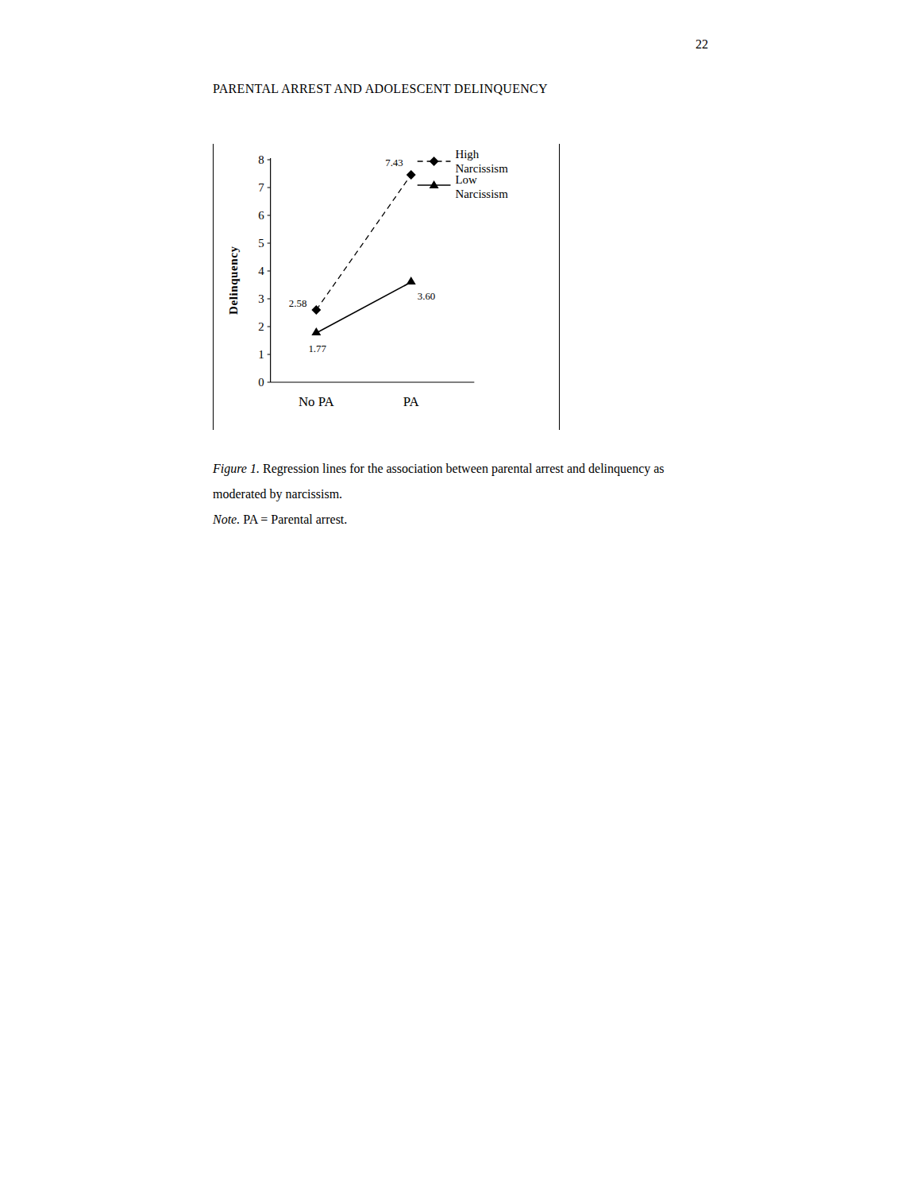22
PARENTAL ARREST AND ADOLESCENT DELINQUENCY
0 1 2 3 4 5 6 7 8 Delinquency 2.58 7.43 1.77 3.60 No PA PA High Narcissism Low Narcissism
Figure 1. Regression lines for the association between parental arrest and delinquency as moderated by narcissism.
Note. PA = Parental arrest.